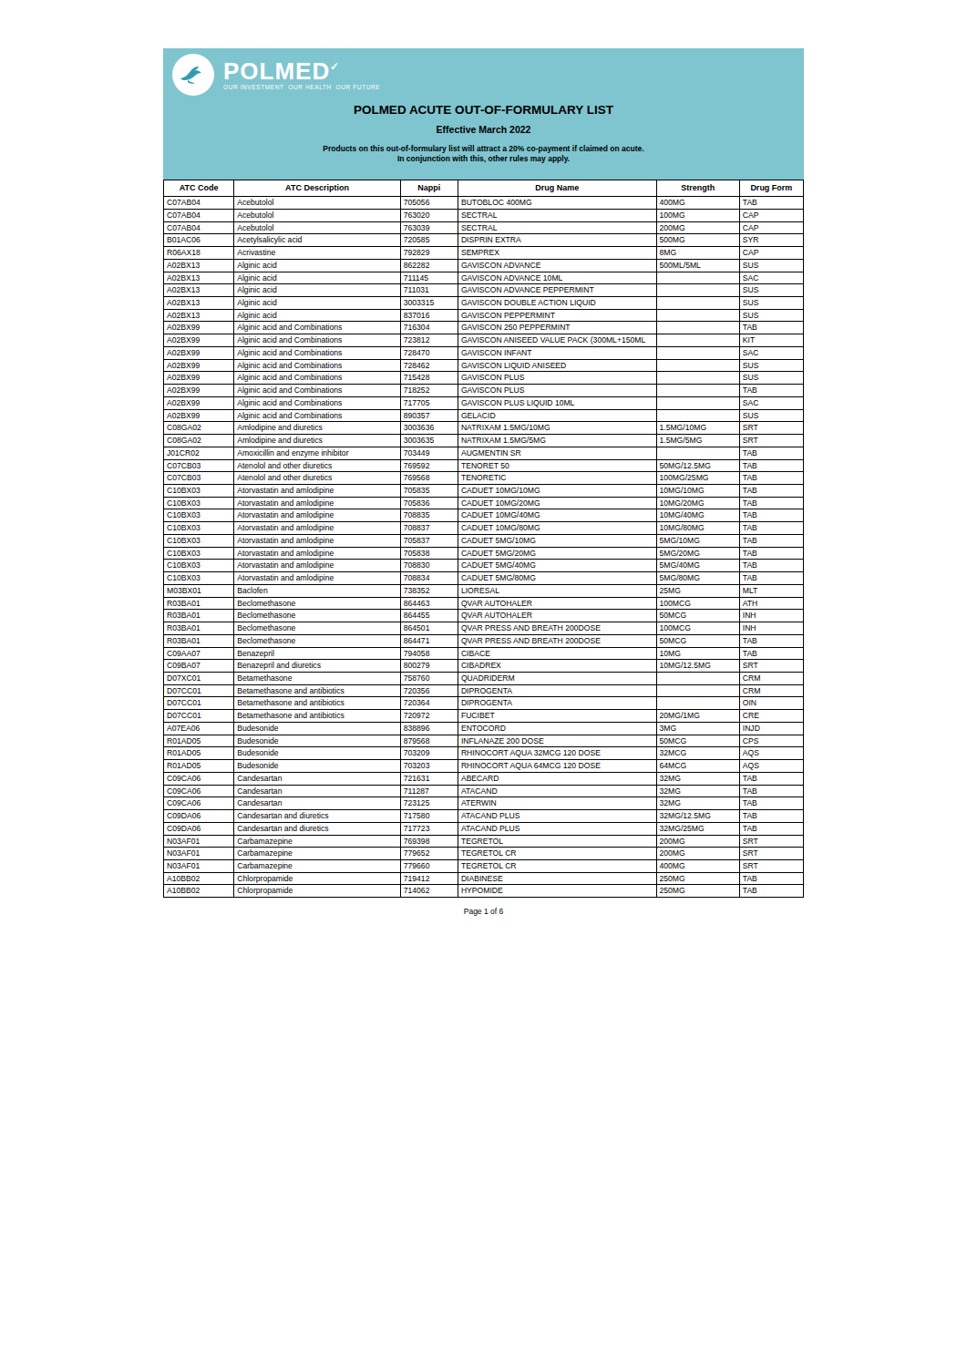POLMED✓
OUR INVESTMENT OUR HEALTH OUR FUTURE
POLMED ACUTE OUT-OF-FORMULARY LIST
Effective March 2022
Products on this out-of-formulary list will attract a 20% co-payment if claimed on acute.
In conjunction with this, other rules may apply.
| ATC Code | ATC Description | Nappi | Drug Name | Strength | Drug Form |
| --- | --- | --- | --- | --- | --- |
| C07AB04 | Acebutolol | 705056 | BUTOBLOC 400MG | 400MG | TAB |
| C07AB04 | Acebutolol | 763020 | SECTRAL | 100MG | CAP |
| C07AB04 | Acebutolol | 763039 | SECTRAL | 200MG | CAP |
| B01AC06 | Acetylsalicylic acid | 720585 | DISPRIN EXTRA | 500MG | SYR |
| R06AX18 | Acrivastine | 792829 | SEMPREX | 8MG | CAP |
| A02BX13 | Alginic acid | 862282 | GAVISCON ADVANCE | 500ML/5ML | SUS |
| A02BX13 | Alginic acid | 711145 | GAVISCON ADVANCE 10ML | | SAC |
| A02BX13 | Alginic acid | 711031 | GAVISCON ADVANCE PEPPERMINT | | SUS |
| A02BX13 | Alginic acid | 3003315 | GAVISCON DOUBLE ACTION LIQUID | | SUS |
| A02BX13 | Alginic acid | 837016 | GAVISCON PEPPERMINT | | SUS |
| A02BX99 | Alginic acid and Combinations | 716304 | GAVISCON 250 PEPPERMINT | | TAB |
| A02BX99 | Alginic acid and Combinations | 723812 | GAVISCON ANISEED VALUE PACK (300ML+150ML | | KIT |
| A02BX99 | Alginic acid and Combinations | 728470 | GAVISCON INFANT | | SAC |
| A02BX99 | Alginic acid and Combinations | 728462 | GAVISCON LIQUID ANISEED | | SUS |
| A02BX99 | Alginic acid and Combinations | 715428 | GAVISCON PLUS | | SUS |
| A02BX99 | Alginic acid and Combinations | 718252 | GAVISCON PLUS | | TAB |
| A02BX99 | Alginic acid and Combinations | 717705 | GAVISCON PLUS LIQUID 10ML | | SAC |
| A02BX99 | Alginic acid and Combinations | 890357 | GELACID | | SUS |
| C08GA02 | Amlodipine and diuretics | 3003636 | NATRIXAM 1.5MG/10MG | 1.5MG/10MG | SRT |
| C08GA02 | Amlodipine and diuretics | 3003635 | NATRIXAM 1.5MG/5MG | 1.5MG/5MG | SRT |
| J01CR02 | Amoxicillin and enzyme inhibitor | 703449 | AUGMENTIN SR | | TAB |
| C07CB03 | Atenolol and other diuretics | 769592 | TENORET 50 | 50MG/12.5MG | TAB |
| C07CB03 | Atenolol and other diuretics | 769568 | TENORETIC | 100MG/25MG | TAB |
| C10BX03 | Atorvastatin and amlodipine | 705835 | CADUET 10MG/10MG | 10MG/10MG | TAB |
| C10BX03 | Atorvastatin and amlodipine | 705836 | CADUET 10MG/20MG | 10MG/20MG | TAB |
| C10BX03 | Atorvastatin and amlodipine | 708835 | CADUET 10MG/40MG | 10MG/40MG | TAB |
| C10BX03 | Atorvastatin and amlodipine | 708837 | CADUET 10MG/80MG | 10MG/80MG | TAB |
| C10BX03 | Atorvastatin and amlodipine | 705837 | CADUET 5MG/10MG | 5MG/10MG | TAB |
| C10BX03 | Atorvastatin and amlodipine | 705838 | CADUET 5MG/20MG | 5MG/20MG | TAB |
| C10BX03 | Atorvastatin and amlodipine | 708830 | CADUET 5MG/40MG | 5MG/40MG | TAB |
| C10BX03 | Atorvastatin and amlodipine | 708834 | CADUET 5MG/80MG | 5MG/80MG | TAB |
| M03BX01 | Baclofen | 738352 | LIORESAL | 25MG | MLT |
| R03BA01 | Beclomethasone | 864463 | QVAR AUTOHALER | 100MCG | ATH |
| R03BA01 | Beclomethasone | 864455 | QVAR AUTOHALER | 50MCG | INH |
| R03BA01 | Beclomethasone | 864501 | QVAR PRESS AND BREATH 200DOSE | 100MCG | INH |
| R03BA01 | Beclomethasone | 864471 | QVAR PRESS AND BREATH 200DOSE | 50MCG | TAB |
| C09AA07 | Benazepril | 794058 | CIBACE | 10MG | TAB |
| C09BA07 | Benazepril and diuretics | 800279 | CIBADREX | 10MG/12.5MG | SRT |
| D07XC01 | Betamethasone | 758760 | QUADRIDERM | | CRM |
| D07CC01 | Betamethasone and antibiotics | 720356 | DIPROGENTA | | CRM |
| D07CC01 | Betamethasone and antibiotics | 720364 | DIPROGENTA | | OIN |
| D07CC01 | Betamethasone and antibiotics | 720972 | FUCIBET | 20MG/1MG | CRE |
| A07EA06 | Budesonide | 838896 | ENTOCORD | 3MG | INJD |
| R01AD05 | Budesonide | 879568 | INFLANAZE 200 DOSE | 50MCG | CPS |
| R01AD05 | Budesonide | 703209 | RHINOCORT AQUA 32MCG 120 DOSE | 32MCG | AQS |
| R01AD05 | Budesonide | 703203 | RHINOCORT AQUA 64MCG 120 DOSE | 64MCG | AQS |
| C09CA06 | Candesartan | 721631 | ABECARD | 32MG | TAB |
| C09CA06 | Candesartan | 711287 | ATACAND | 32MG | TAB |
| C09CA06 | Candesartan | 723125 | ATERWIN | 32MG | TAB |
| C09DA06 | Candesartan and diuretics | 717580 | ATACAND PLUS | 32MG/12.5MG | TAB |
| C09DA06 | Candesartan and diuretics | 717723 | ATACAND PLUS | 32MG/25MG | TAB |
| N03AF01 | Carbamazepine | 769398 | TEGRETOL | 200MG | SRT |
| N03AF01 | Carbamazepine | 779652 | TEGRETOL CR | 200MG | SRT |
| N03AF01 | Carbamazepine | 779660 | TEGRETOL CR | 400MG | SRT |
| A10BB02 | Chlorpropamide | 719412 | DIABINESE | 250MG | TAB |
| A10BB02 | Chlorpropamide | 714062 | HYPOMIDE | 250MG | TAB |
Page 1 of 6